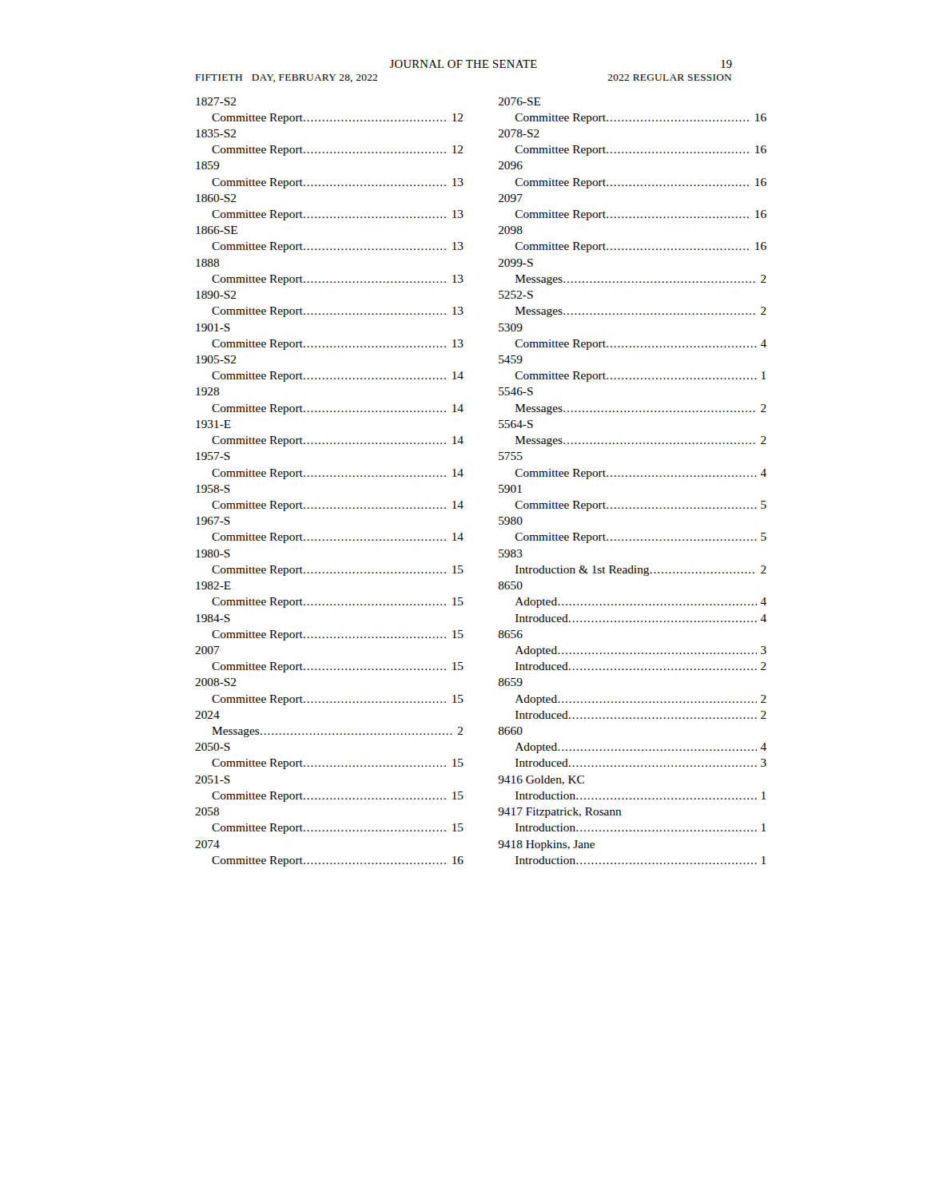19
JOURNAL OF THE SENATE
Fiftieth Day, February 28, 2022
2022 Regular Session
1827-S2
Committee Report...................................................................................... 12
1835-S2
Committee Report...................................................................................... 12
1859
Committee Report...................................................................................... 13
1860-S2
Committee Report...................................................................................... 13
1866-SE
Committee Report...................................................................................... 13
1888
Committee Report...................................................................................... 13
1890-S2
Committee Report...................................................................................... 13
1901-S
Committee Report...................................................................................... 13
1905-S2
Committee Report...................................................................................... 14
1928
Committee Report...................................................................................... 14
1931-E
Committee Report...................................................................................... 14
1957-S
Committee Report...................................................................................... 14
1958-S
Committee Report...................................................................................... 14
1967-S
Committee Report...................................................................................... 14
1980-S
Committee Report...................................................................................... 15
1982-E
Committee Report...................................................................................... 15
1984-S
Committee Report...................................................................................... 15
2007
Committee Report...................................................................................... 15
2008-S2
Committee Report...................................................................................... 15
2024
Messages...................................................................................... 2
2050-S
Committee Report...................................................................................... 15
2051-S
Committee Report...................................................................................... 15
2058
Committee Report...................................................................................... 15
2074
Committee Report...................................................................................... 16
2076-SE
Committee Report...................................................................................... 16
2078-S2
Committee Report...................................................................................... 16
2096
Committee Report...................................................................................... 16
2097
Committee Report...................................................................................... 16
2098
Committee Report...................................................................................... 16
2099-S
Messages...................................................................................... 2
5252-S
Messages...................................................................................... 2
5309
Committee Report...................................................................................... 4
5459
Committee Report...................................................................................... 1
5546-S
Messages...................................................................................... 2
5564-S
Messages...................................................................................... 2
5755
Committee Report...................................................................................... 4
5901
Committee Report...................................................................................... 5
5980
Committee Report...................................................................................... 5
5983
Introduction & 1st Reading...................................................................................... 2
8650
Adopted...................................................................................... 4
Introduced...................................................................................... 4
8656
Adopted...................................................................................... 3
Introduced...................................................................................... 2
8659
Adopted...................................................................................... 2
Introduced...................................................................................... 2
8660
Adopted...................................................................................... 4
Introduced...................................................................................... 3
9416 Golden, KC
Introduction...................................................................................... 1
9417 Fitzpatrick, Rosann
Introduction...................................................................................... 1
9418 Hopkins, Jane
Introduction...................................................................................... 1